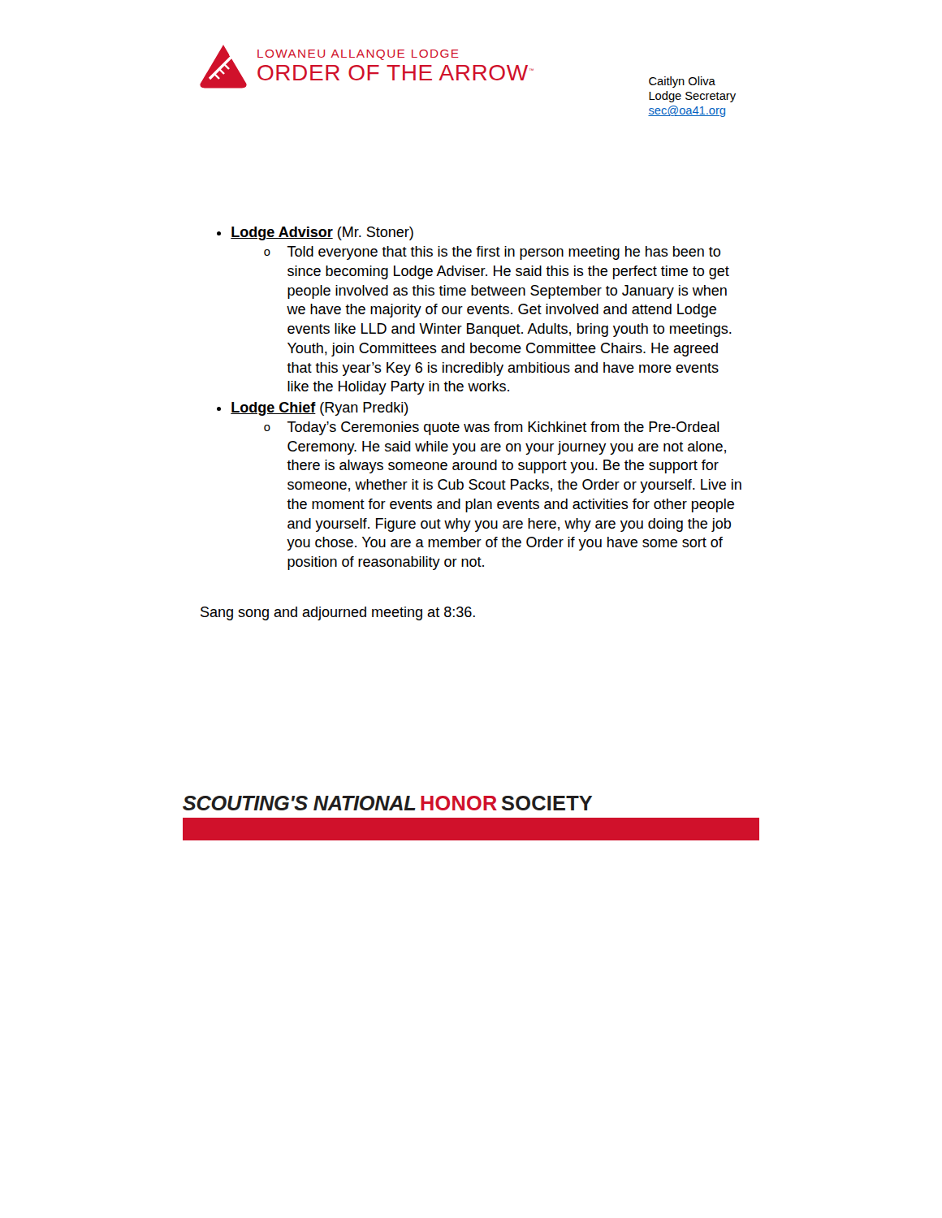LOWANEU ALLANQUE LODGE
ORDER OF THE ARROW™
Caitlyn Oliva
Lodge Secretary
sec@oa41.org
Lodge Advisor (Mr. Stoner)
Told everyone that this is the first in person meeting he has been to since becoming Lodge Adviser. He said this is the perfect time to get people involved as this time between September to January is when we have the majority of our events. Get involved and attend Lodge events like LLD and Winter Banquet. Adults, bring youth to meetings. Youth, join Committees and become Committee Chairs. He agreed that this year’s Key 6 is incredibly ambitious and have more events like the Holiday Party in the works.
Lodge Chief (Ryan Predki)
Today’s Ceremonies quote was from Kichkinet from the Pre-Ordeal Ceremony. He said while you are on your journey you are not alone, there is always someone around to support you. Be the support for someone, whether it is Cub Scout Packs, the Order or yourself. Live in the moment for events and plan events and activities for other people and yourself. Figure out why you are here, why are you doing the job you chose. You are a member of the Order if you have some sort of position of reasonability or not.
Sang song and adjourned meeting at 8:36.
SCOUTING'S NATIONAL HONOR SOCIETY